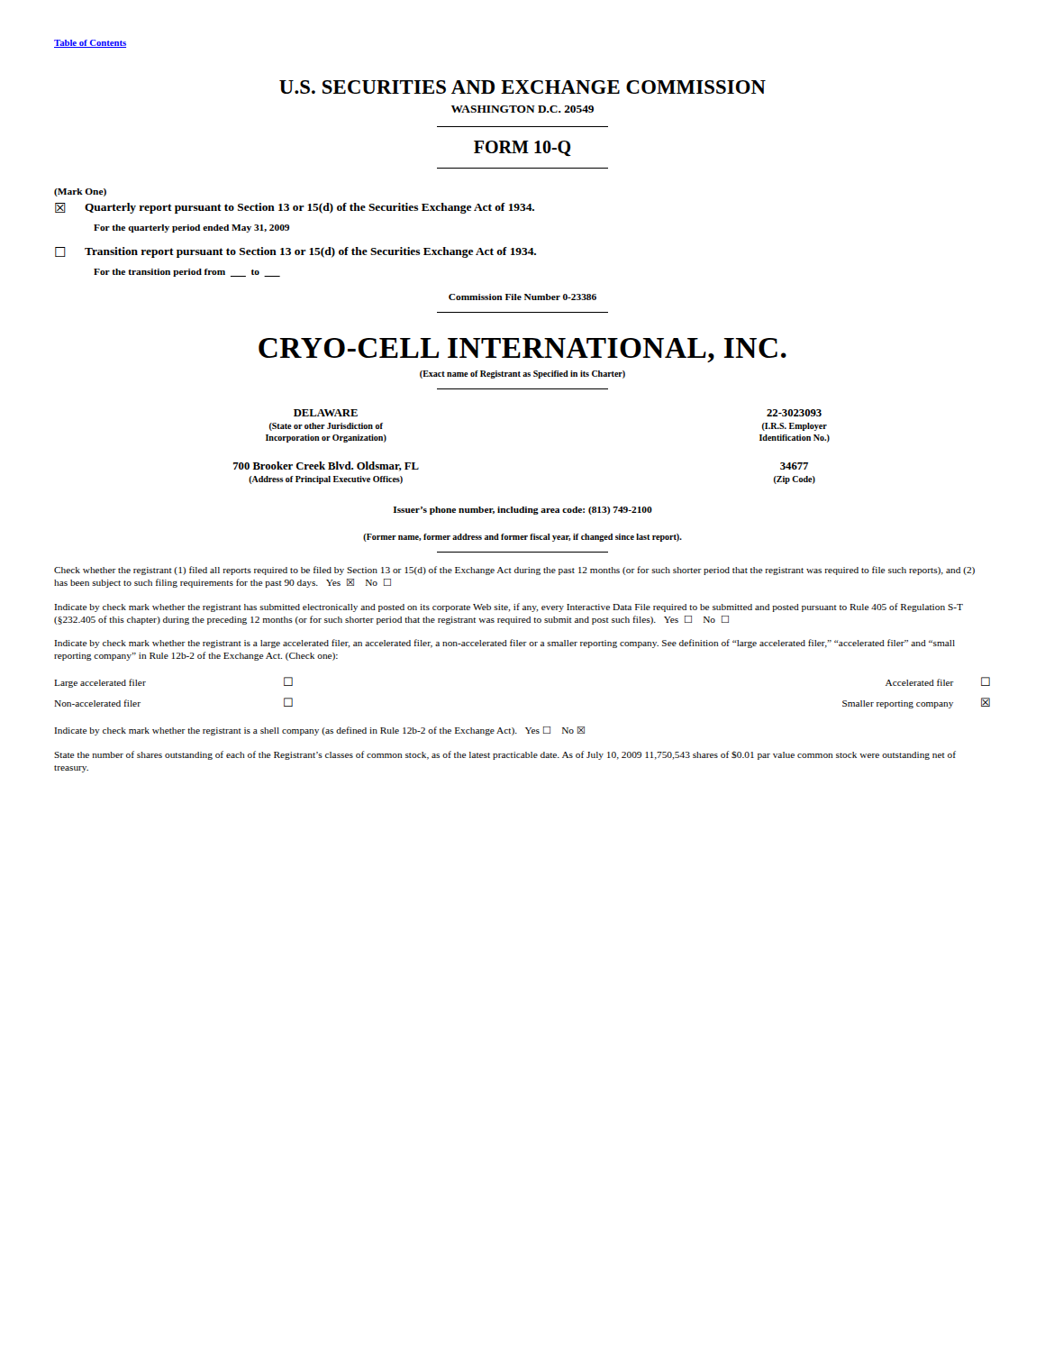Table of Contents
U.S. SECURITIES AND EXCHANGE COMMISSION
WASHINGTON D.C. 20549
FORM 10-Q
(Mark One)
| ☒ | Quarterly report pursuant to Section 13 or 15(d) of the Securities Exchange Act of 1934. |
For the quarterly period ended May 31, 2009
| ☐ | Transition report pursuant to Section 13 or 15(d) of the Securities Exchange Act of 1934. |
For the transition period from to
Commission File Number 0-23386
CRYO-CELL INTERNATIONAL, INC.
(Exact name of Registrant as Specified in its Charter)
| DELAWARE (State or other Jurisdiction of Incorporation or Organization) | 22-3023093 (I.R.S. Employer Identification No.) |
| 700 Brooker Creek Blvd. Oldsmar, FL (Address of Principal Executive Offices) | 34677 (Zip Code) |
Issuer’s phone number, including area code: (813) 749-2100
(Former name, former address and former fiscal year, if changed since last report).
Check whether the registrant (1) filed all reports required to be filed by Section 13 or 15(d) of the Exchange Act during the past 12 months (or for such shorter period that the registrant was required to file such reports), and (2) has been subject to such filing requirements for the past 90 days. Yes ☒ No ☐
Indicate by check mark whether the registrant has submitted electronically and posted on its corporate Web site, if any, every Interactive Data File required to be submitted and posted pursuant to Rule 405 of Regulation S-T (§232.405 of this chapter) during the preceding 12 months (or for such shorter period that the registrant was required to submit and post such files). Yes ☐ No ☐
Indicate by check mark whether the registrant is a large accelerated filer, an accelerated filer, a non-accelerated filer or a smaller reporting company. See definition of “large accelerated filer,” “accelerated filer” and “small reporting company” in Rule 12b-2 of the Exchange Act. (Check one):
| Large accelerated filer | ☐ | | Accelerated filer | ☐ |
| Non-accelerated filer | ☐ | | Smaller reporting company | ☒ |
Indicate by check mark whether the registrant is a shell company (as defined in Rule 12b-2 of the Exchange Act). Yes ☐ No ☒
State the number of shares outstanding of each of the Registrant’s classes of common stock, as of the latest practicable date. As of July 10, 2009 11,750,543 shares of $0.01 par value common stock were outstanding net of treasury.